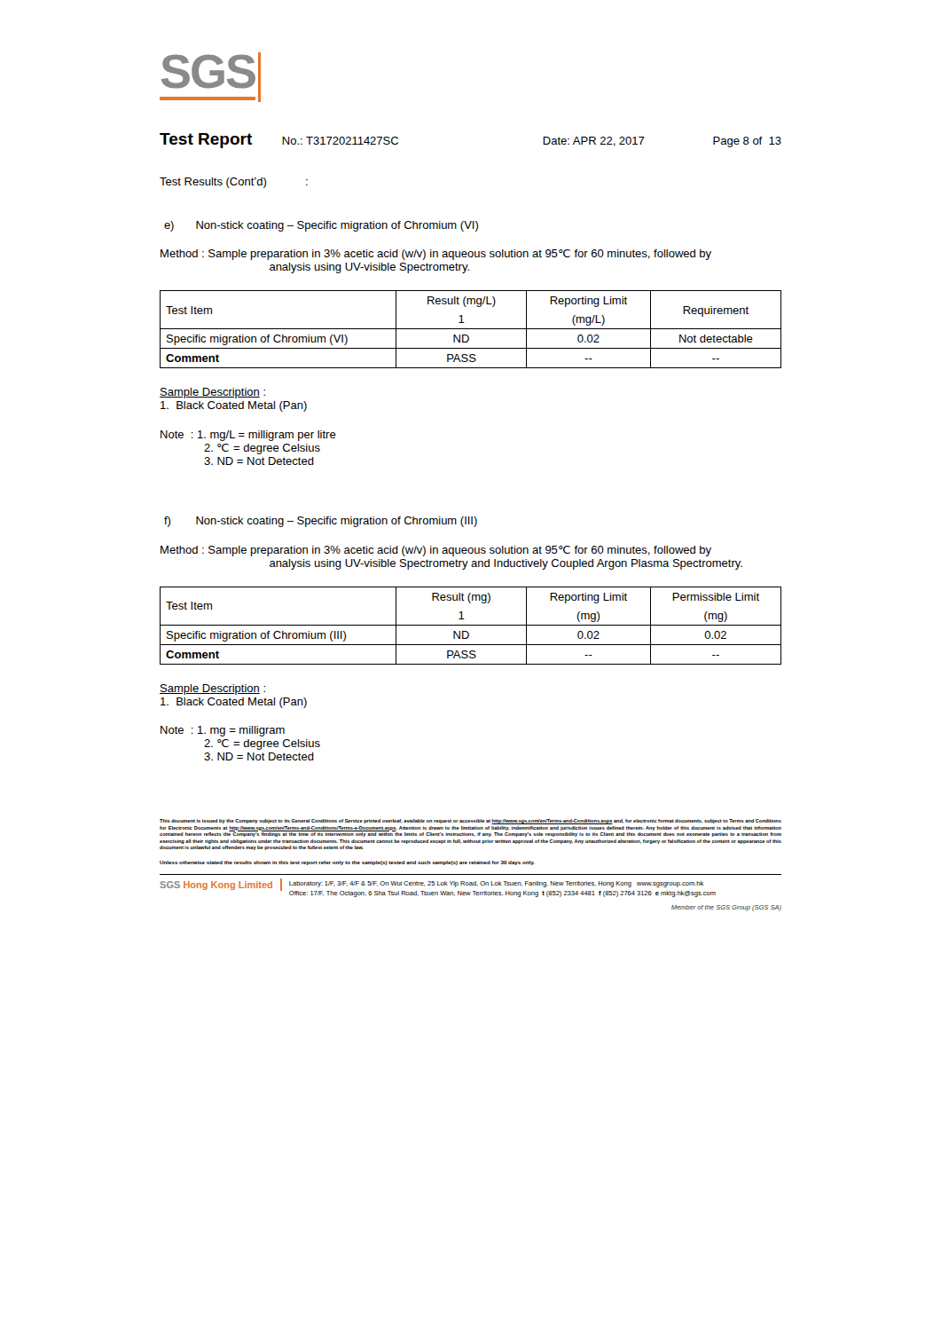SGS
Test Report
No.: T31720211427SC Date: APR 22, 2017 Page 8 of 13
Test Results (Cont’d):
e) Non-stick coating – Specific migration of Chromium (VI)
Method : Sample preparation in 3% acetic acid (w/v) in aqueous solution at 95℃ for 60 minutes, followed by analysis using UV-visible Spectrometry.
| Test Item | Result (mg/L) | Reporting Limit | Requirement |
| 1 | (mg/L) |
| Specific migration of Chromium (VI) | ND | 0.02 | Not detectable |
| Comment | PASS | -- | -- |
Sample Description :
1. Black Coated Metal (Pan)
Note : 1. mg/L = milligram per litre
2. ℃ = degree Celsius
3. ND = Not Detected
f) Non-stick coating – Specific migration of Chromium (III)
Method : Sample preparation in 3% acetic acid (w/v) in aqueous solution at 95℃ for 60 minutes, followed by analysis using UV-visible Spectrometry and Inductively Coupled Argon Plasma Spectrometry.
| Test Item | Result (mg) | Reporting Limit | Permissible Limit |
| 1 | (mg) | (mg) |
| Specific migration of Chromium (III) | ND | 0.02 | 0.02 |
| Comment | PASS | -- | -- |
Sample Description :
1. Black Coated Metal (Pan)
Note : 1. mg = milligram
2. ℃ = degree Celsius
3. ND = Not Detected
This document is issued by the Company subject to its General Conditions of Service printed overleaf, available on request or accessible at http://www.sgs.com/en/Terms-and-Conditions.aspx and, for electronic format documents, subject to Terms and Conditions for Electronic Documents at http://www.sgs.com/en/Terms-and-Conditions/Terms-e-Document.aspx. Attention is drawn to the limitation of liability, indemnification and jurisdiction issues defined therein. Any holder of this document is advised that information contained hereon reflects the Company’s findings at the time of its intervention only and within the limits of Client’s instructions, if any. The Company’s sole responsibility is to its Client and this document does not exonerate parties to a transaction from exercising all their rights and obligations under the transaction documents. This document cannot be reproduced except in full, without prior written approval of the Company. Any unauthorized alteration, forgery or falsification of the content or appearance of this document is unlawful and offenders may be prosecuted to the fullest extent of the law.
Unless otherwise stated the results shown in this test report refer only to the sample(s) tested and such sample(s) are retained for 30 days only.
SGS Hong Kong Limited
Laboratory: 1/F, 3/F, 4/F & 5/F, On Wui Centre, 25 Lok Yip Road, On Lok Tsuen, Fanling, New Territories, Hong Kong www.sgsgroup.com.hk
Office: 17/F, The Octagon, 6 Sha Tsui Road, Tsuen Wan, New Territories, Hong Kong t (852) 2334 4481 f (852) 2764 3126 e mktg.hk@sgs.com
Member of the SGS Group (SGS SA)